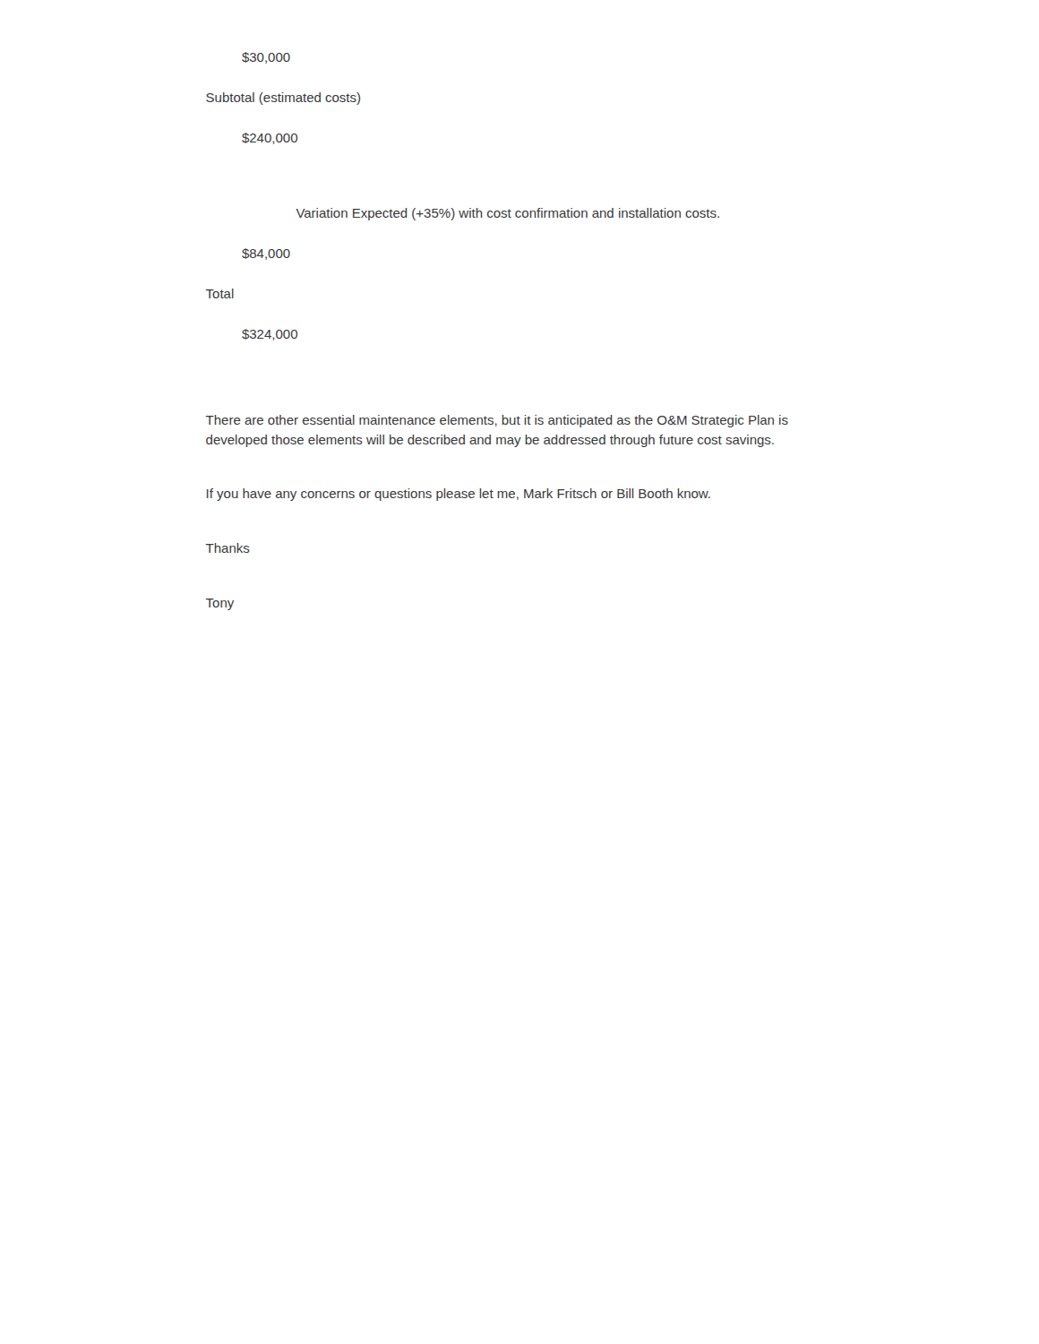$30,000
Subtotal (estimated costs)
$240,000
Variation Expected (+35%) with cost confirmation and installation costs.
$84,000
Total
$324,000
There are other essential maintenance elements, but it is anticipated as the O&M Strategic Plan is developed those elements will be described and may be addressed through future cost savings.
If you have any concerns or questions please let me, Mark Fritsch or Bill Booth know.
Thanks
Tony